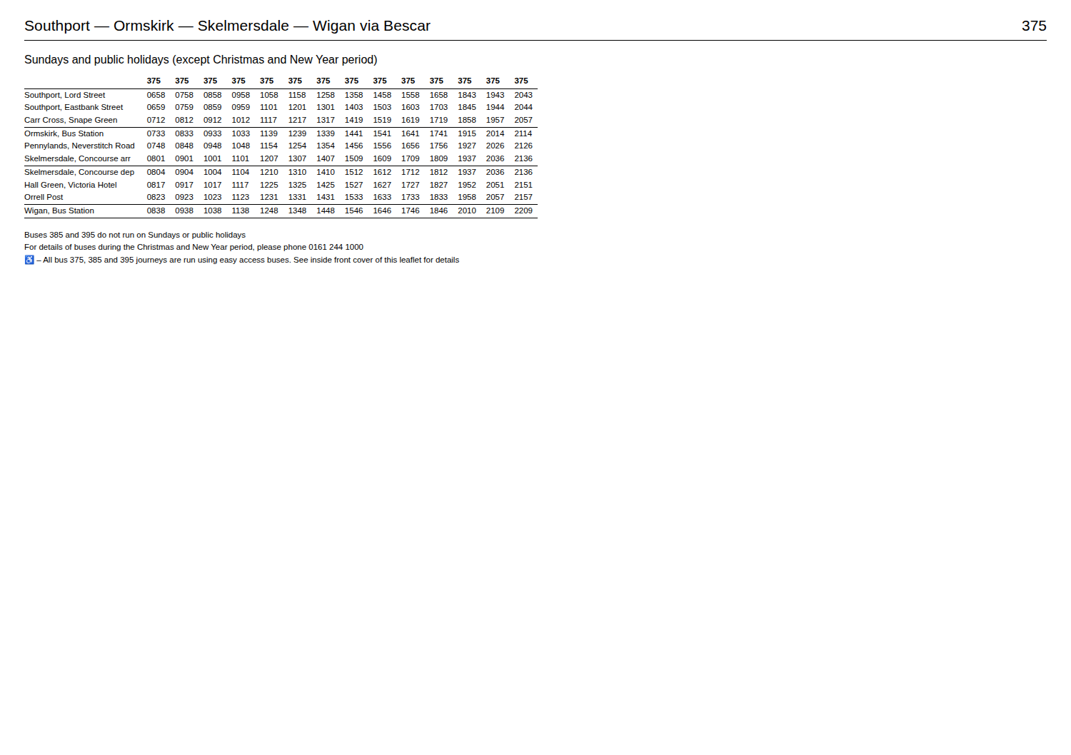Southport — Ormskirk — Skelmersdale — Wigan via Bescar
375
Sundays and public holidays (except Christmas and New Year period)
| | 375 | 375 | 375 | 375 | 375 | 375 | 375 | 375 | 375 | 375 | 375 | 375 | 375 | 375 | |
| --- | --- | --- | --- | --- | --- | --- | --- | --- | --- | --- | --- | --- | --- | --- | --- |
| Southport, Lord Street | 0658 | 0758 | 0858 | 0958 | 1058 | 1158 | 1258 | 1358 | 1458 | 1558 | 1658 | 1843 | 1943 | 2043 | |
| Southport, Eastbank Street | 0659 | 0759 | 0859 | 0959 | 1101 | 1201 | 1301 | 1403 | 1503 | 1603 | 1703 | 1845 | 1944 | 2044 | |
| Carr Cross, Snape Green | 0712 | 0812 | 0912 | 1012 | 1117 | 1217 | 1317 | 1419 | 1519 | 1619 | 1719 | 1858 | 1957 | 2057 | |
| Ormskirk, Bus Station | 0733 | 0833 | 0933 | 1033 | 1139 | 1239 | 1339 | 1441 | 1541 | 1641 | 1741 | 1915 | 2014 | 2114 | |
| Pennylands, Neverstitch Road | 0748 | 0848 | 0948 | 1048 | 1154 | 1254 | 1354 | 1456 | 1556 | 1656 | 1756 | 1927 | 2026 | 2126 | |
| Skelmersdale, Concourse arr | 0801 | 0901 | 1001 | 1101 | 1207 | 1307 | 1407 | 1509 | 1609 | 1709 | 1809 | 1937 | 2036 | 2136 | |
| Skelmersdale, Concourse dep | 0804 | 0904 | 1004 | 1104 | 1210 | 1310 | 1410 | 1512 | 1612 | 1712 | 1812 | 1937 | 2036 | 2136 | |
| Hall Green, Victoria Hotel | 0817 | 0917 | 1017 | 1117 | 1225 | 1325 | 1425 | 1527 | 1627 | 1727 | 1827 | 1952 | 2051 | 2151 | |
| Orrell Post | 0823 | 0923 | 1023 | 1123 | 1231 | 1331 | 1431 | 1533 | 1633 | 1733 | 1833 | 1958 | 2057 | 2157 | |
| Wigan, Bus Station | 0838 | 0938 | 1038 | 1138 | 1248 | 1348 | 1448 | 1546 | 1646 | 1746 | 1846 | 2010 | 2109 | 2209 | |
Buses 385 and 395 do not run on Sundays or public holidays
For details of buses during the Christmas and New Year period, please phone 0161 244 1000
♿ – All bus 375, 385 and 395 journeys are run using easy access buses. See inside front cover of this leaflet for details